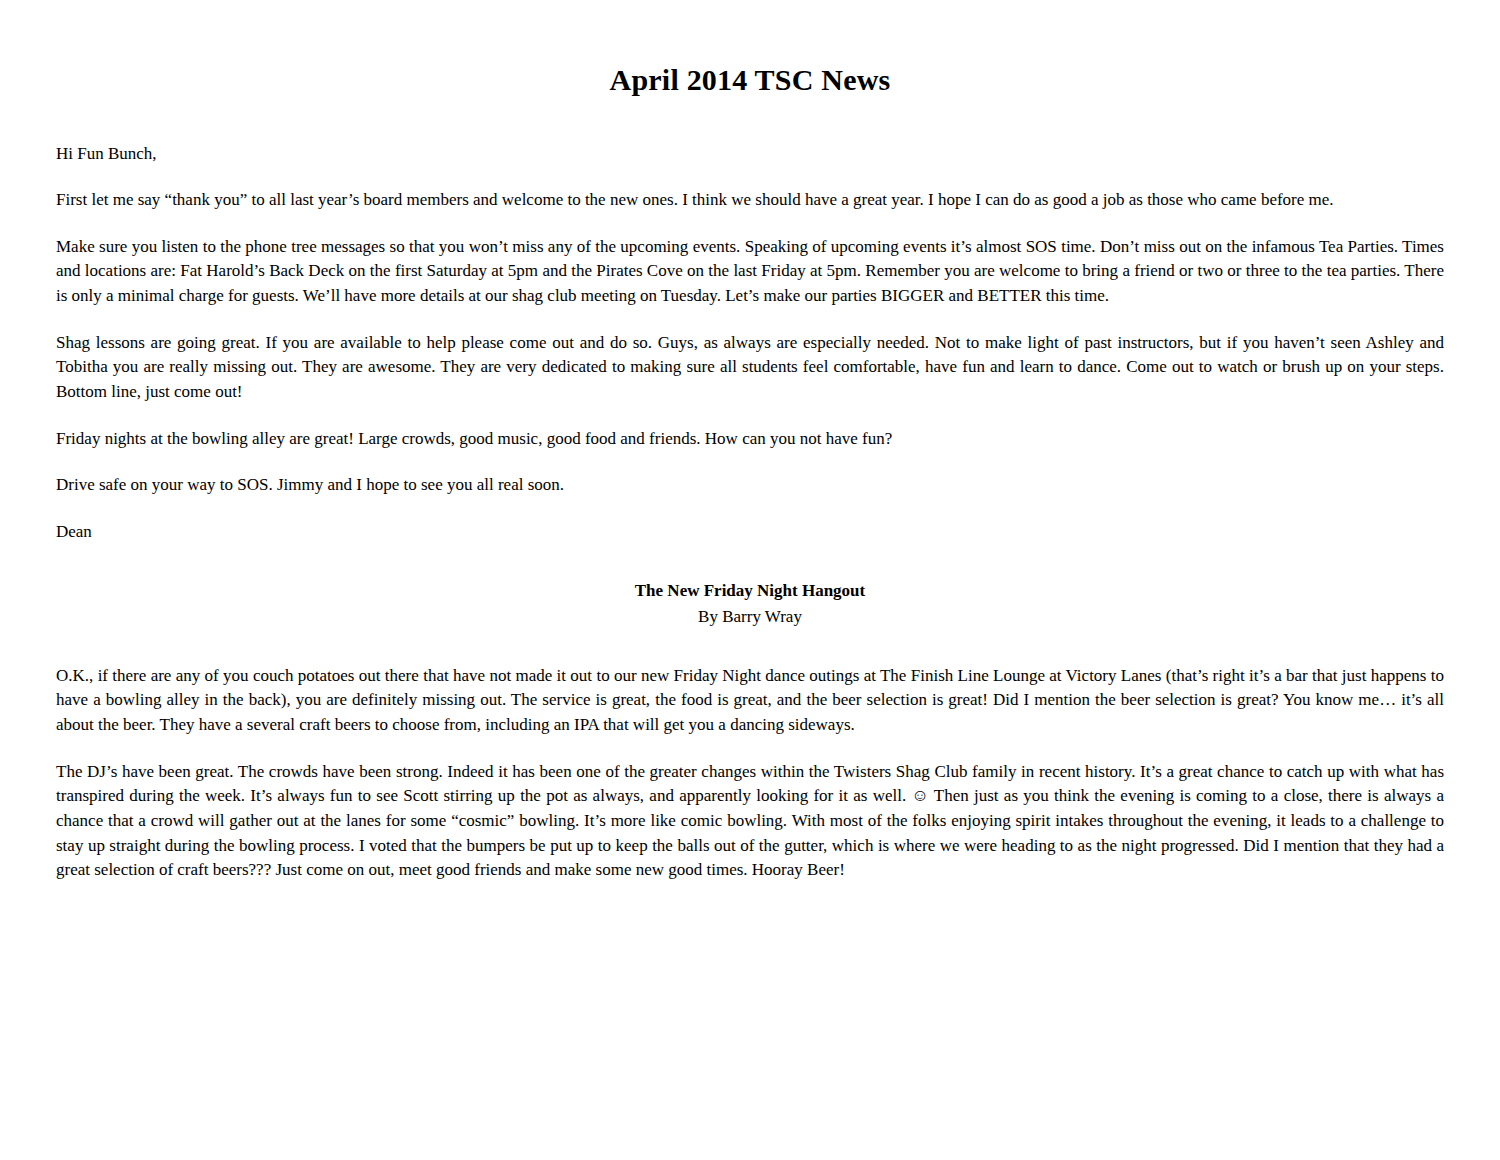April 2014 TSC News
Hi Fun Bunch,
First let me say “thank you” to all last year’s board members and welcome to the new ones. I think we should have a great year. I hope I can do as good a job as those who came before me.
Make sure you listen to the phone tree messages so that you won’t miss any of the upcoming events. Speaking of upcoming events it’s almost SOS time. Don’t miss out on the infamous Tea Parties. Times and locations are: Fat Harold’s Back Deck on the first Saturday at 5pm and the Pirates Cove on the last Friday at 5pm. Remember you are welcome to bring a friend or two or three to the tea parties. There is only a minimal charge for guests. We’ll have more details at our shag club meeting on Tuesday. Let’s make our parties BIGGER and BETTER this time.
Shag lessons are going great. If you are available to help please come out and do so. Guys, as always are especially needed. Not to make light of past instructors, but if you haven’t seen Ashley and Tobitha you are really missing out. They are awesome. They are very dedicated to making sure all students feel comfortable, have fun and learn to dance. Come out to watch or brush up on your steps. Bottom line, just come out!
Friday nights at the bowling alley are great! Large crowds, good music, good food and friends. How can you not have fun?
Drive safe on your way to SOS. Jimmy and I hope to see you all real soon.
Dean
The New Friday Night Hangout
By Barry Wray
O.K., if there are any of you couch potatoes out there that have not made it out to our new Friday Night dance outings at The Finish Line Lounge at Victory Lanes (that’s right it’s a bar that just happens to have a bowling alley in the back), you are definitely missing out. The service is great, the food is great, and the beer selection is great! Did I mention the beer selection is great? You know me… it’s all about the beer. They have a several craft beers to choose from, including an IPA that will get you a dancing sideways.
The DJ’s have been great. The crowds have been strong. Indeed it has been one of the greater changes within the Twisters Shag Club family in recent history. It’s a great chance to catch up with what has transpired during the week. It’s always fun to see Scott stirring up the pot as always, and apparently looking for it as well. ☺ Then just as you think the evening is coming to a close, there is always a chance that a crowd will gather out at the lanes for some “cosmic” bowling. It’s more like comic bowling. With most of the folks enjoying spirit intakes throughout the evening, it leads to a challenge to stay up straight during the bowling process. I voted that the bumpers be put up to keep the balls out of the gutter, which is where we were heading to as the night progressed. Did I mention that they had a great selection of craft beers??? Just come on out, meet good friends and make some new good times. Hooray Beer!